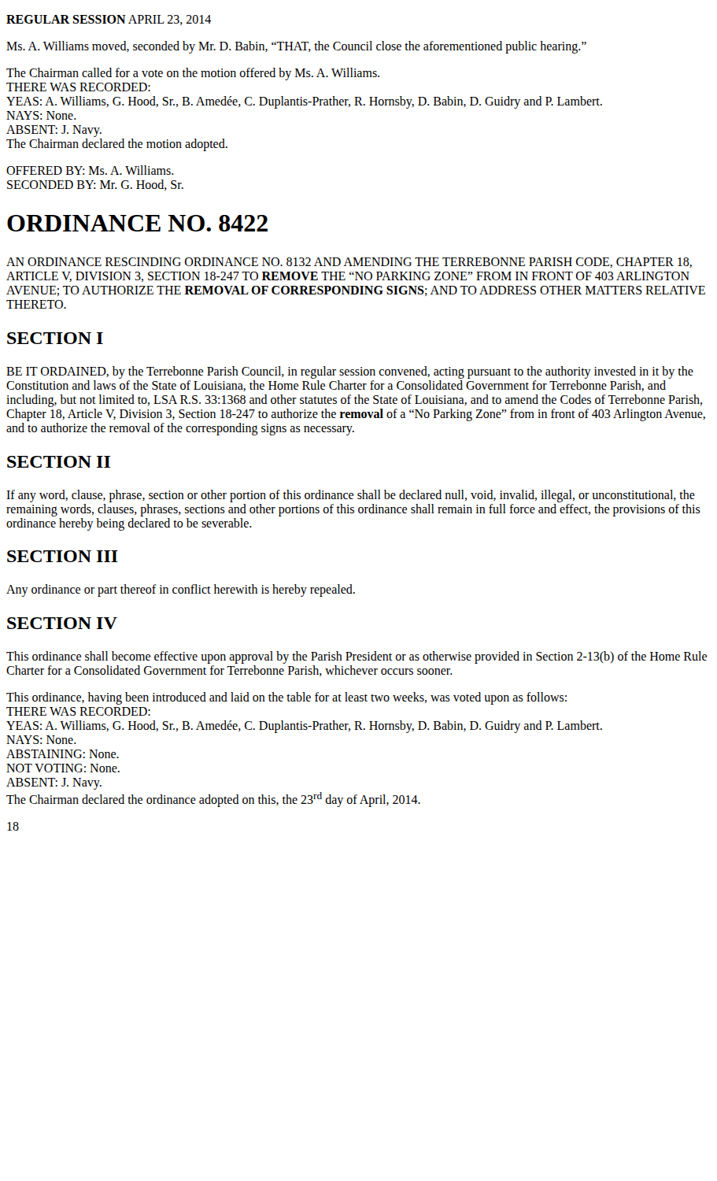REGULAR SESSION APRIL 23, 2014
Ms. A. Williams moved, seconded by Mr. D. Babin, “THAT, the Council close the aforementioned public hearing.”
The Chairman called for a vote on the motion offered by Ms. A. Williams.
THERE WAS RECORDED:
YEAS: A. Williams, G. Hood, Sr., B. Amedée, C. Duplantis-Prather, R. Hornsby, D. Babin, D. Guidry and P. Lambert.
NAYS: None.
ABSENT: J. Navy.
The Chairman declared the motion adopted.
OFFERED BY: Ms. A. Williams.
SECONDED BY: Mr. G. Hood, Sr.
ORDINANCE NO. 8422
AN ORDINANCE RESCINDING ORDINANCE NO. 8132 AND AMENDING THE TERREBONNE PARISH CODE, CHAPTER 18, ARTICLE V, DIVISION 3, SECTION 18-247 TO REMOVE THE “NO PARKING ZONE” FROM IN FRONT OF 403 ARLINGTON AVENUE; TO AUTHORIZE THE REMOVAL OF CORRESPONDING SIGNS; AND TO ADDRESS OTHER MATTERS RELATIVE THERETO.
SECTION I
BE IT ORDAINED, by the Terrebonne Parish Council, in regular session convened, acting pursuant to the authority invested in it by the Constitution and laws of the State of Louisiana, the Home Rule Charter for a Consolidated Government for Terrebonne Parish, and including, but not limited to, LSA R.S. 33:1368 and other statutes of the State of Louisiana, and to amend the Codes of Terrebonne Parish, Chapter 18, Article V, Division 3, Section 18-247 to authorize the removal of a “No Parking Zone” from in front of 403 Arlington Avenue, and to authorize the removal of the corresponding signs as necessary.
SECTION II
If any word, clause, phrase, section or other portion of this ordinance shall be declared null, void, invalid, illegal, or unconstitutional, the remaining words, clauses, phrases, sections and other portions of this ordinance shall remain in full force and effect, the provisions of this ordinance hereby being declared to be severable.
SECTION III
Any ordinance or part thereof in conflict herewith is hereby repealed.
SECTION IV
This ordinance shall become effective upon approval by the Parish President or as otherwise provided in Section 2-13(b) of the Home Rule Charter for a Consolidated Government for Terrebonne Parish, whichever occurs sooner.
This ordinance, having been introduced and laid on the table for at least two weeks, was voted upon as follows:
THERE WAS RECORDED:
YEAS: A. Williams, G. Hood, Sr., B. Amedée, C. Duplantis-Prather, R. Hornsby, D. Babin, D. Guidry and P. Lambert.
NAYS: None.
ABSTAINING: None.
NOT VOTING: None.
ABSENT: J. Navy.
The Chairman declared the ordinance adopted on this, the 23rd day of April, 2014.
18